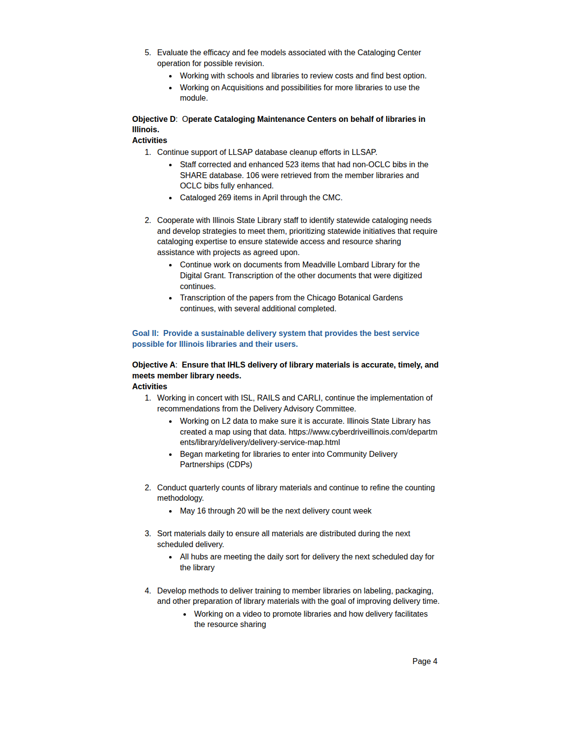Evaluate the efficacy and fee models associated with the Cataloging Center operation for possible revision.
Working with schools and libraries to review costs and find best option.
Working on Acquisitions and possibilities for more libraries to use the module.
Objective D: Operate Cataloging Maintenance Centers on behalf of libraries in Illinois.
Activities
Continue support of LLSAP database cleanup efforts in LLSAP.
Staff corrected and enhanced 523 items that had non-OCLC bibs in the SHARE database. 106 were retrieved from the member libraries and OCLC bibs fully enhanced.
Cataloged 269 items in April through the CMC.
Cooperate with Illinois State Library staff to identify statewide cataloging needs and develop strategies to meet them, prioritizing statewide initiatives that require cataloging expertise to ensure statewide access and resource sharing assistance with projects as agreed upon.
Continue work on documents from Meadville Lombard Library for the Digital Grant. Transcription of the other documents that were digitized continues.
Transcription of the papers from the Chicago Botanical Gardens continues, with several additional completed.
Goal II: Provide a sustainable delivery system that provides the best service possible for Illinois libraries and their users.
Objective A: Ensure that IHLS delivery of library materials is accurate, timely, and meets member library needs.
Activities
Working in concert with ISL, RAILS and CARLI, continue the implementation of recommendations from the Delivery Advisory Committee.
Working on L2 data to make sure it is accurate. Illinois State Library has created a map using that data. https://www.cyberdriveillinois.com/departments/library/delivery/delivery-service-map.html
Began marketing for libraries to enter into Community Delivery Partnerships (CDPs)
Conduct quarterly counts of library materials and continue to refine the counting methodology.
May 16 through 20 will be the next delivery count week
Sort materials daily to ensure all materials are distributed during the next scheduled delivery.
All hubs are meeting the daily sort for delivery the next scheduled day for the library
Develop methods to deliver training to member libraries on labeling, packaging, and other preparation of library materials with the goal of improving delivery time.
Working on a video to promote libraries and how delivery facilitates the resource sharing
Page 4